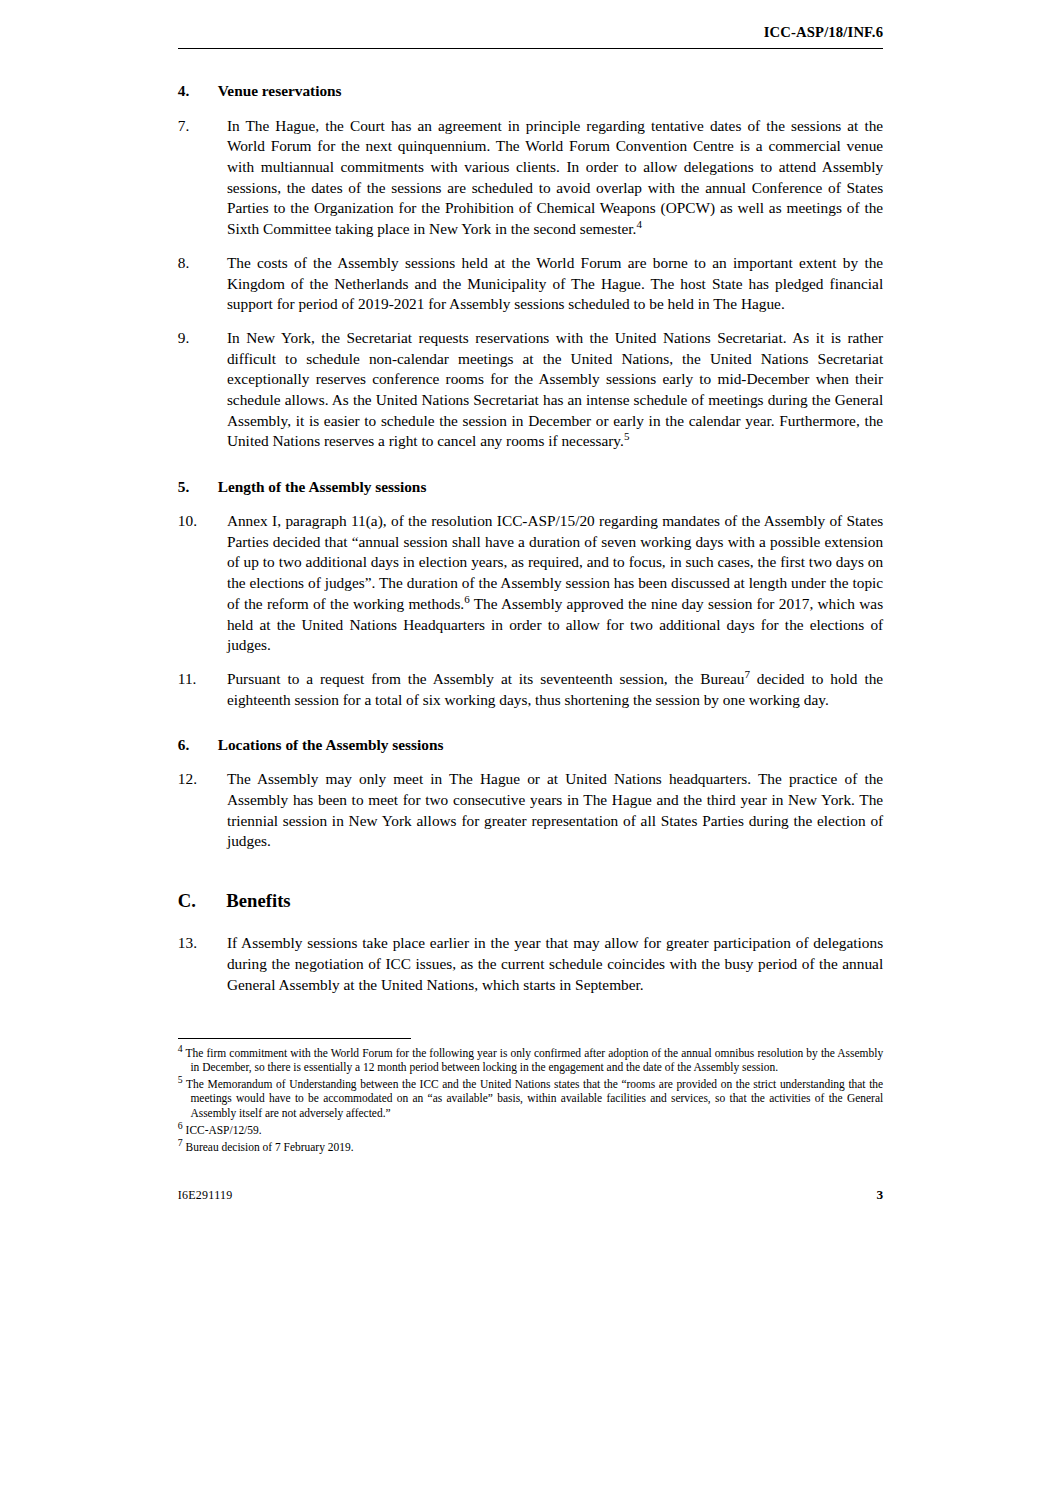ICC-ASP/18/INF.6
4. Venue reservations
7. In The Hague, the Court has an agreement in principle regarding tentative dates of the sessions at the World Forum for the next quinquennium. The World Forum Convention Centre is a commercial venue with multiannual commitments with various clients. In order to allow delegations to attend Assembly sessions, the dates of the sessions are scheduled to avoid overlap with the annual Conference of States Parties to the Organization for the Prohibition of Chemical Weapons (OPCW) as well as meetings of the Sixth Committee taking place in New York in the second semester.4
8. The costs of the Assembly sessions held at the World Forum are borne to an important extent by the Kingdom of the Netherlands and the Municipality of The Hague. The host State has pledged financial support for period of 2019-2021 for Assembly sessions scheduled to be held in The Hague.
9. In New York, the Secretariat requests reservations with the United Nations Secretariat. As it is rather difficult to schedule non-calendar meetings at the United Nations, the United Nations Secretariat exceptionally reserves conference rooms for the Assembly sessions early to mid-December when their schedule allows. As the United Nations Secretariat has an intense schedule of meetings during the General Assembly, it is easier to schedule the session in December or early in the calendar year. Furthermore, the United Nations reserves a right to cancel any rooms if necessary.5
5. Length of the Assembly sessions
10. Annex I, paragraph 11(a), of the resolution ICC-ASP/15/20 regarding mandates of the Assembly of States Parties decided that “annual session shall have a duration of seven working days with a possible extension of up to two additional days in election years, as required, and to focus, in such cases, the first two days on the elections of judges”. The duration of the Assembly session has been discussed at length under the topic of the reform of the working methods.6 The Assembly approved the nine day session for 2017, which was held at the United Nations Headquarters in order to allow for two additional days for the elections of judges.
11. Pursuant to a request from the Assembly at its seventeenth session, the Bureau7 decided to hold the eighteenth session for a total of six working days, thus shortening the session by one working day.
6. Locations of the Assembly sessions
12. The Assembly may only meet in The Hague or at United Nations headquarters. The practice of the Assembly has been to meet for two consecutive years in The Hague and the third year in New York. The triennial session in New York allows for greater representation of all States Parties during the election of judges.
C. Benefits
13. If Assembly sessions take place earlier in the year that may allow for greater participation of delegations during the negotiation of ICC issues, as the current schedule coincides with the busy period of the annual General Assembly at the United Nations, which starts in September.
4 The firm commitment with the World Forum for the following year is only confirmed after adoption of the annual omnibus resolution by the Assembly in December, so there is essentially a 12 month period between locking in the engagement and the date of the Assembly session.
5 The Memorandum of Understanding between the ICC and the United Nations states that the “rooms are provided on the strict understanding that the meetings would have to be accommodated on an “as available” basis, within available facilities and services, so that the activities of the General Assembly itself are not adversely affected.”
6 ICC-ASP/12/59.
7 Bureau decision of 7 February 2019.
I6E291119 3